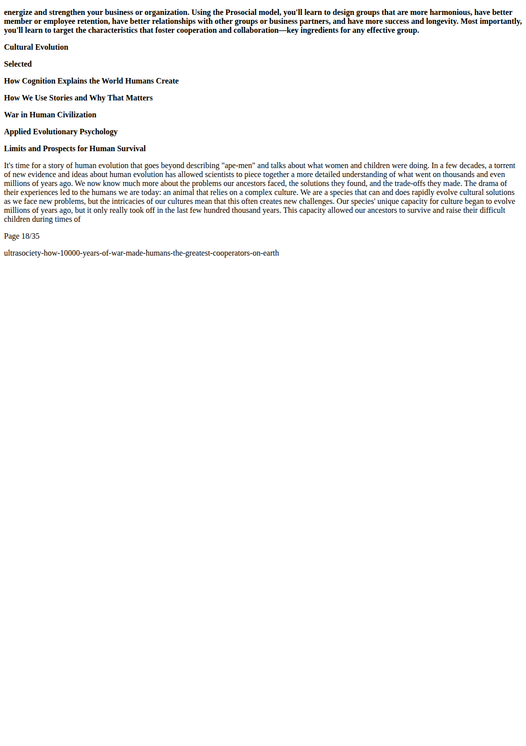energize and strengthen your business or organization. Using the Prosocial model, you'll learn to design groups that are more harmonious, have better member or employee retention, have better relationships with other groups or business partners, and have more success and longevity. Most importantly, you'll learn to target the characteristics that foster cooperation and collaboration—key ingredients for any effective group.
Cultural Evolution
Selected
How Cognition Explains the World Humans Create
How We Use Stories and Why That Matters
War in Human Civilization
Applied Evolutionary Psychology
Limits and Prospects for Human Survival
It's time for a story of human evolution that goes beyond describing "ape-men" and talks about what women and children were doing. In a few decades, a torrent of new evidence and ideas about human evolution has allowed scientists to piece together a more detailed understanding of what went on thousands and even millions of years ago. We now know much more about the problems our ancestors faced, the solutions they found, and the trade-offs they made. The drama of their experiences led to the humans we are today: an animal that relies on a complex culture. We are a species that can and does rapidly evolve cultural solutions as we face new problems, but the intricacies of our cultures mean that this often creates new challenges. Our species' unique capacity for culture began to evolve millions of years ago, but it only really took off in the last few hundred thousand years. This capacity allowed our ancestors to survive and raise their difficult children during times of
Page 18/35
ultrasociety-how-10000-years-of-war-made-humans-the-greatest-cooperators-on-earth